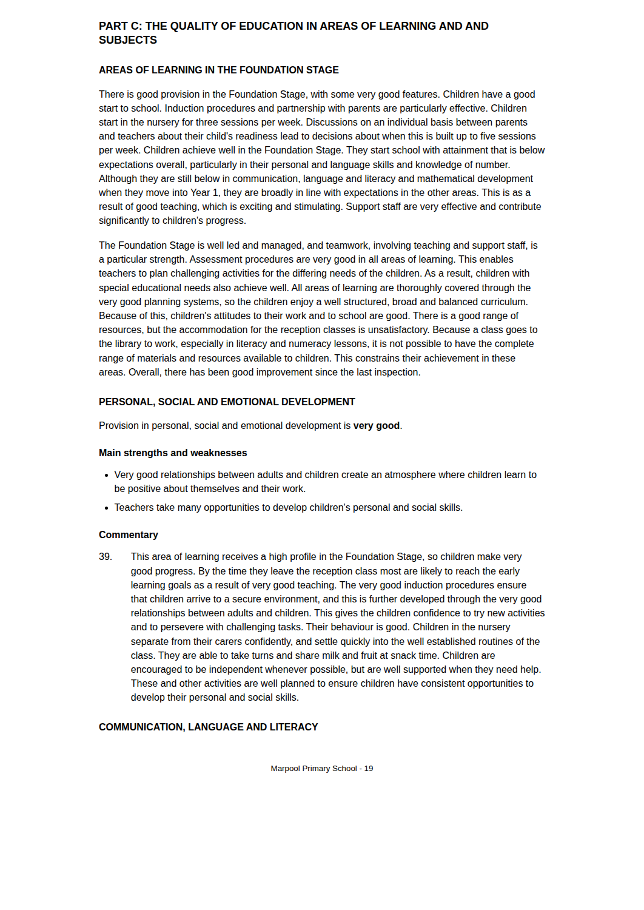PART C: THE QUALITY OF EDUCATION IN AREAS OF LEARNING AND AND SUBJECTS
AREAS OF LEARNING IN THE FOUNDATION STAGE
There is good provision in the Foundation Stage, with some very good features. Children have a good start to school. Induction procedures and partnership with parents are particularly effective. Children start in the nursery for three sessions per week. Discussions on an individual basis between parents and teachers about their child's readiness lead to decisions about when this is built up to five sessions per week. Children achieve well in the Foundation Stage. They start school with attainment that is below expectations overall, particularly in their personal and language skills and knowledge of number. Although they are still below in communication, language and literacy and mathematical development when they move into Year 1, they are broadly in line with expectations in the other areas. This is as a result of good teaching, which is exciting and stimulating. Support staff are very effective and contribute significantly to children's progress.
The Foundation Stage is well led and managed, and teamwork, involving teaching and support staff, is a particular strength. Assessment procedures are very good in all areas of learning. This enables teachers to plan challenging activities for the differing needs of the children. As a result, children with special educational needs also achieve well. All areas of learning are thoroughly covered through the very good planning systems, so the children enjoy a well structured, broad and balanced curriculum. Because of this, children's attitudes to their work and to school are good. There is a good range of resources, but the accommodation for the reception classes is unsatisfactory. Because a class goes to the library to work, especially in literacy and numeracy lessons, it is not possible to have the complete range of materials and resources available to children. This constrains their achievement in these areas. Overall, there has been good improvement since the last inspection.
PERSONAL, SOCIAL AND EMOTIONAL DEVELOPMENT
Provision in personal, social and emotional development is very good.
Main strengths and weaknesses
Very good relationships between adults and children create an atmosphere where children learn to be positive about themselves and their work.
Teachers take many opportunities to develop children's personal and social skills.
Commentary
39.
This area of learning receives a high profile in the Foundation Stage, so children make very good progress. By the time they leave the reception class most are likely to reach the early learning goals as a result of very good teaching. The very good induction procedures ensure that children arrive to a secure environment, and this is further developed through the very good relationships between adults and children. This gives the children confidence to try new activities and to persevere with challenging tasks. Their behaviour is good. Children in the nursery separate from their carers confidently, and settle quickly into the well established routines of the class. They are able to take turns and share milk and fruit at snack time. Children are encouraged to be independent whenever possible, but are well supported when they need help. These and other activities are well planned to ensure children have consistent opportunities to develop their personal and social skills.
COMMUNICATION, LANGUAGE AND LITERACY
Marpool Primary School - 19